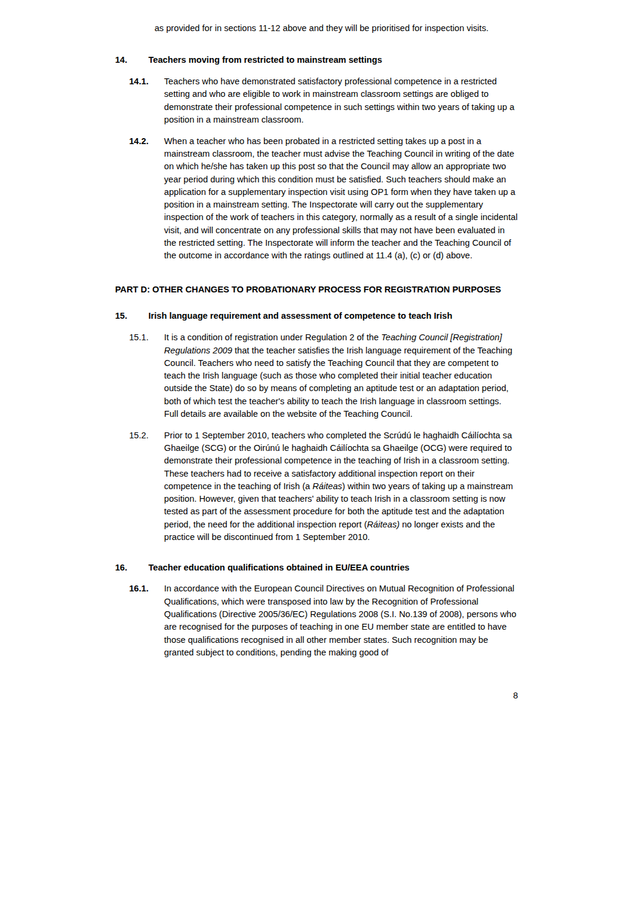as provided for in sections 11-12 above and they will be prioritised for inspection visits.
14. Teachers moving from restricted to mainstream settings
14.1.
Teachers who have demonstrated satisfactory professional competence in a restricted setting and who are eligible to work in mainstream classroom settings are obliged to demonstrate their professional competence in such settings within two years of taking up a position in a mainstream classroom.
14.2.
When a teacher who has been probated in a restricted setting takes up a post in a mainstream classroom, the teacher must advise the Teaching Council in writing of the date on which he/she has taken up this post so that the Council may allow an appropriate two year period during which this condition must be satisfied. Such teachers should make an application for a supplementary inspection visit using OP1 form when they have taken up a position in a mainstream setting. The Inspectorate will carry out the supplementary inspection of the work of teachers in this category, normally as a result of a single incidental visit, and will concentrate on any professional skills that may not have been evaluated in the restricted setting. The Inspectorate will inform the teacher and the Teaching Council of the outcome in accordance with the ratings outlined at 11.4 (a), (c) or (d) above.
Part D: Other changes to probationary process for registration purposes
15. Irish language requirement and assessment of competence to teach Irish
15.1.
It is a condition of registration under Regulation 2 of the Teaching Council [Registration] Regulations 2009 that the teacher satisfies the Irish language requirement of the Teaching Council. Teachers who need to satisfy the Teaching Council that they are competent to teach the Irish language (such as those who completed their initial teacher education outside the State) do so by means of completing an aptitude test or an adaptation period, both of which test the teacher's ability to teach the Irish language in classroom settings. Full details are available on the website of the Teaching Council.
15.2.
Prior to 1 September 2010, teachers who completed the Scrúdú le haghaidh Cáilíochta sa Ghaeilge (SCG) or the Oirúnú le haghaidh Cáilíochta sa Ghaeilge (OCG) were required to demonstrate their professional competence in the teaching of Irish in a classroom setting. These teachers had to receive a satisfactory additional inspection report on their competence in the teaching of Irish (a Ráiteas) within two years of taking up a mainstream position. However, given that teachers' ability to teach Irish in a classroom setting is now tested as part of the assessment procedure for both the aptitude test and the adaptation period, the need for the additional inspection report (Ráiteas) no longer exists and the practice will be discontinued from 1 September 2010.
16. Teacher education qualifications obtained in EU/EEA countries
16.1.
In accordance with the European Council Directives on Mutual Recognition of Professional Qualifications, which were transposed into law by the Recognition of Professional Qualifications (Directive 2005/36/EC) Regulations 2008 (S.I. No.139 of 2008), persons who are recognised for the purposes of teaching in one EU member state are entitled to have those qualifications recognised in all other member states. Such recognition may be granted subject to conditions, pending the making good of
8